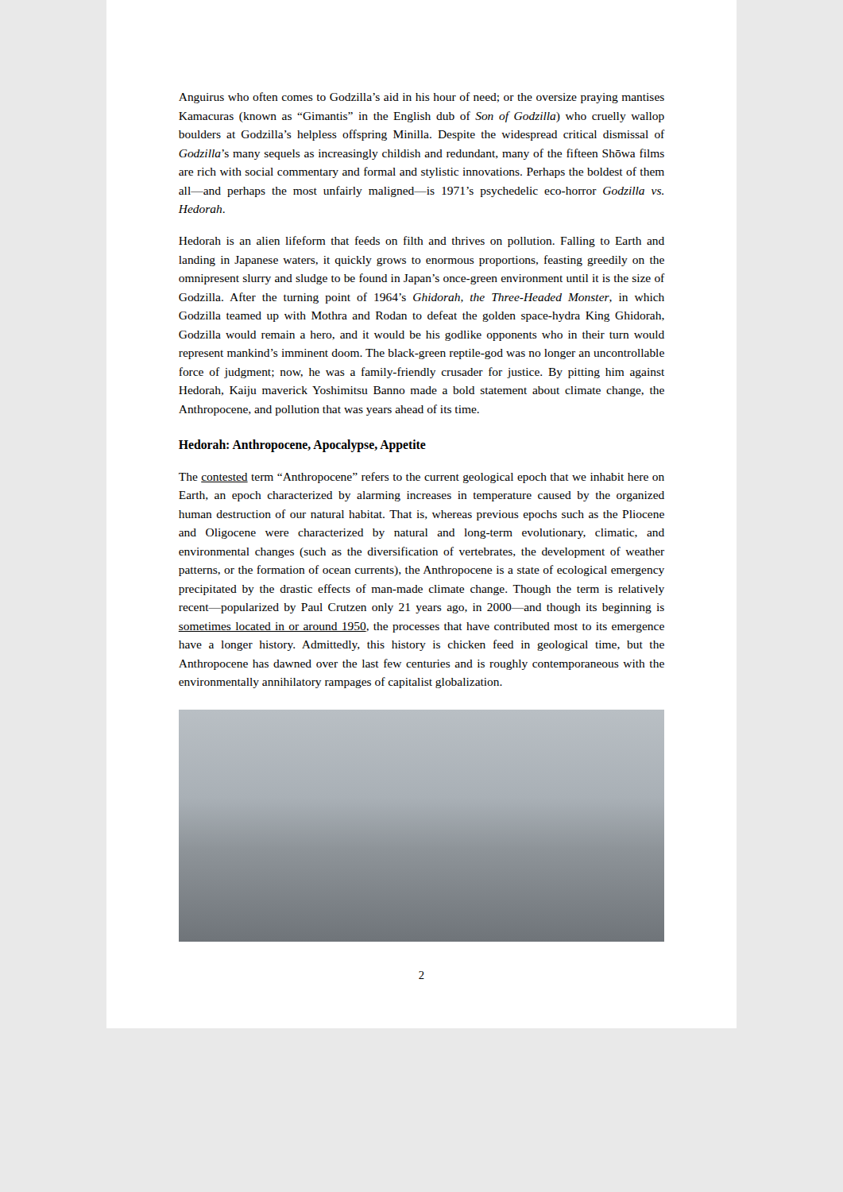Anguirus who often comes to Godzilla’s aid in his hour of need; or the oversize praying mantises Kamacuras (known as “Gimantis” in the English dub of Son of Godzilla) who cruelly wallop boulders at Godzilla’s helpless offspring Minilla. Despite the widespread critical dismissal of Godzilla’s many sequels as increasingly childish and redundant, many of the fifteen Shōwa films are rich with social commentary and formal and stylistic innovations. Perhaps the boldest of them all—and perhaps the most unfairly maligned—is 1971’s psychedelic eco-horror Godzilla vs. Hedorah.
Hedorah is an alien lifeform that feeds on filth and thrives on pollution. Falling to Earth and landing in Japanese waters, it quickly grows to enormous proportions, feasting greedily on the omnipresent slurry and sludge to be found in Japan’s once-green environment until it is the size of Godzilla. After the turning point of 1964’s Ghidorah, the Three-Headed Monster, in which Godzilla teamed up with Mothra and Rodan to defeat the golden space-hydra King Ghidorah, Godzilla would remain a hero, and it would be his godlike opponents who in their turn would represent mankind’s imminent doom. The black-green reptile-god was no longer an uncontrollable force of judgment; now, he was a family-friendly crusader for justice. By pitting him against Hedorah, Kaiju maverick Yoshimitsu Banno made a bold statement about climate change, the Anthropocene, and pollution that was years ahead of its time.
Hedorah: Anthropocene, Apocalypse, Appetite
The contested term “Anthropocene” refers to the current geological epoch that we inhabit here on Earth, an epoch characterized by alarming increases in temperature caused by the organized human destruction of our natural habitat. That is, whereas previous epochs such as the Pliocene and Oligocene were characterized by natural and long-term evolutionary, climatic, and environmental changes (such as the diversification of vertebrates, the development of weather patterns, or the formation of ocean currents), the Anthropocene is a state of ecological emergency precipitated by the drastic effects of man-made climate change. Though the term is relatively recent—popularized by Paul Crutzen only 21 years ago, in 2000—and though its beginning is sometimes located in or around 1950, the processes that have contributed most to its emergence have a longer history. Admittedly, this history is chicken feed in geological time, but the Anthropocene has dawned over the last few centuries and is roughly contemporaneous with the environmentally annihilatory rampages of capitalist globalization.
2